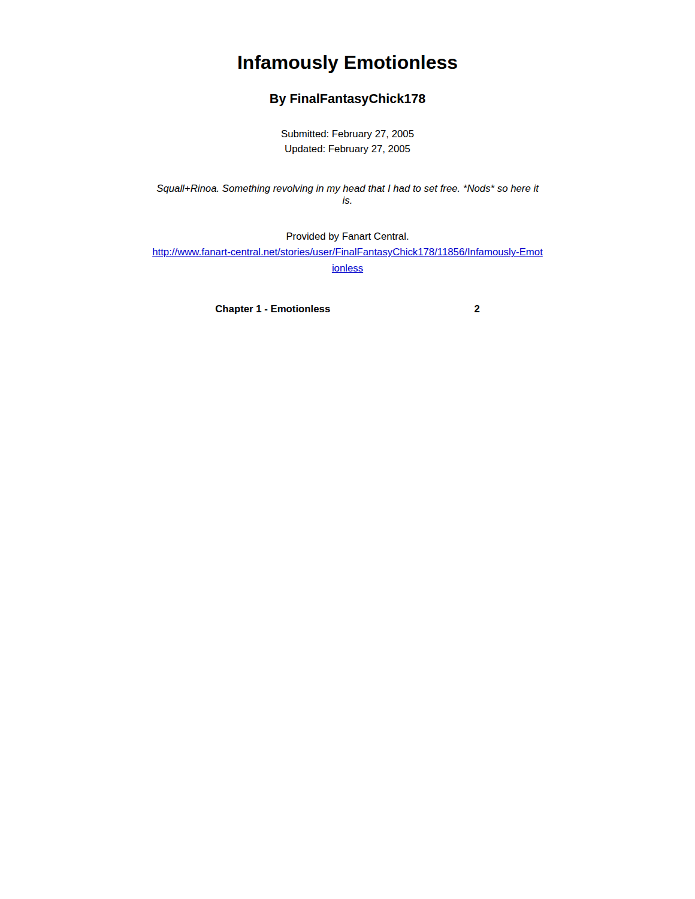Infamously Emotionless
By FinalFantasyChick178
Submitted: February 27, 2005
Updated: February 27, 2005
Squall+Rinoa. Something revolving in my head that I had to set free. *Nods* so here it is.
Provided by Fanart Central.
http://www.fanart-central.net/stories/user/FinalFantasyChick178/11856/Infamously-Emotionless
Chapter 1 - Emotionless 2